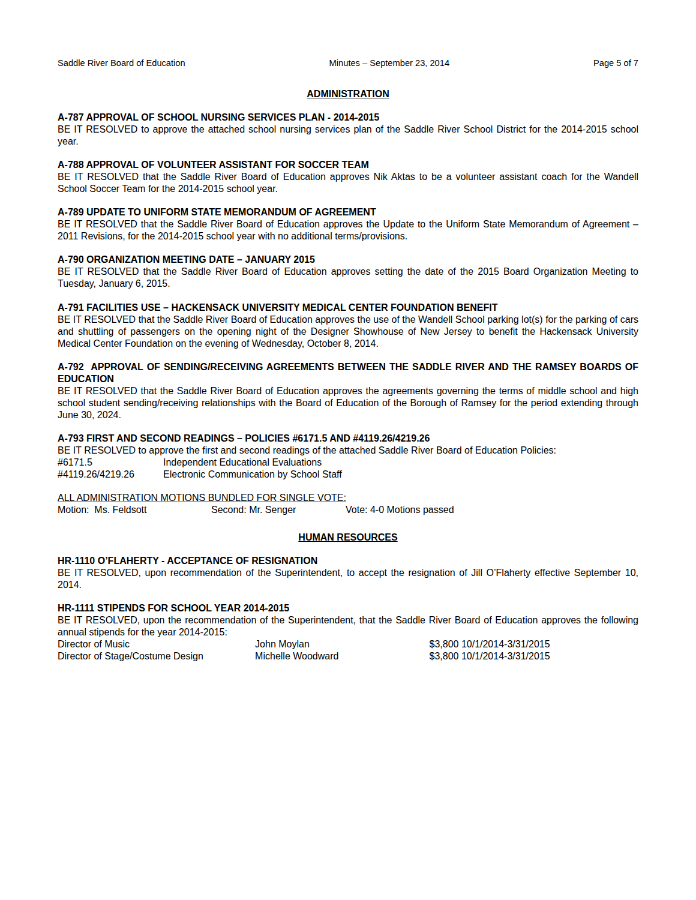Saddle River Board of Education
Minutes – September 23, 2014
Page 5 of 7
ADMINISTRATION
A-787 APPROVAL OF SCHOOL NURSING SERVICES PLAN - 2014-2015
BE IT RESOLVED to approve the attached school nursing services plan of the Saddle River School District for the 2014-2015 school year.
A-788 APPROVAL OF VOLUNTEER ASSISTANT FOR SOCCER TEAM
BE IT RESOLVED that the Saddle River Board of Education approves Nik Aktas to be a volunteer assistant coach for the Wandell School Soccer Team for the 2014-2015 school year.
A-789 UPDATE TO UNIFORM STATE MEMORANDUM OF AGREEMENT
BE IT RESOLVED that the Saddle River Board of Education approves the Update to the Uniform State Memorandum of Agreement – 2011 Revisions, for the 2014-2015 school year with no additional terms/provisions.
A-790 ORGANIZATION MEETING DATE – JANUARY 2015
BE IT RESOLVED that the Saddle River Board of Education approves setting the date of the 2015 Board Organization Meeting to Tuesday, January 6, 2015.
A-791 FACILITIES USE – HACKENSACK UNIVERSITY MEDICAL CENTER FOUNDATION BENEFIT
BE IT RESOLVED that the Saddle River Board of Education approves the use of the Wandell School parking lot(s) for the parking of cars and shuttling of passengers on the opening night of the Designer Showhouse of New Jersey to benefit the Hackensack University Medical Center Foundation on the evening of Wednesday, October 8, 2014.
A-792 APPROVAL OF SENDING/RECEIVING AGREEMENTS BETWEEN THE SADDLE RIVER AND THE RAMSEY BOARDS OF EDUCATION
BE IT RESOLVED that the Saddle River Board of Education approves the agreements governing the terms of middle school and high school student sending/receiving relationships with the Board of Education of the Borough of Ramsey for the period extending through June 30, 2024.
A-793 FIRST AND SECOND READINGS – POLICIES #6171.5 AND #4119.26/4219.26
BE IT RESOLVED to approve the first and second readings of the attached Saddle River Board of Education Policies:
#6171.5 Independent Educational Evaluations
#4119.26/4219.26 Electronic Communication by School Staff
ALL ADMINISTRATION MOTIONS BUNDLED FOR SINGLE VOTE:
Motion: Ms. Feldsott Second: Mr. Senger Vote: 4-0 Motions passed
HUMAN RESOURCES
HR-1110 O’FLAHERTY - ACCEPTANCE OF RESIGNATION
BE IT RESOLVED, upon recommendation of the Superintendent, to accept the resignation of Jill O’Flaherty effective September 10, 2014.
HR-1111 STIPENDS FOR SCHOOL YEAR 2014-2015
BE IT RESOLVED, upon the recommendation of the Superintendent, that the Saddle River Board of Education approves the following annual stipends for the year 2014-2015:
| Director of Music | John Moylan | $3,800 10/1/2014-3/31/2015 |
| Director of Stage/Costume Design | Michelle Woodward | $3,800 10/1/2014-3/31/2015 |